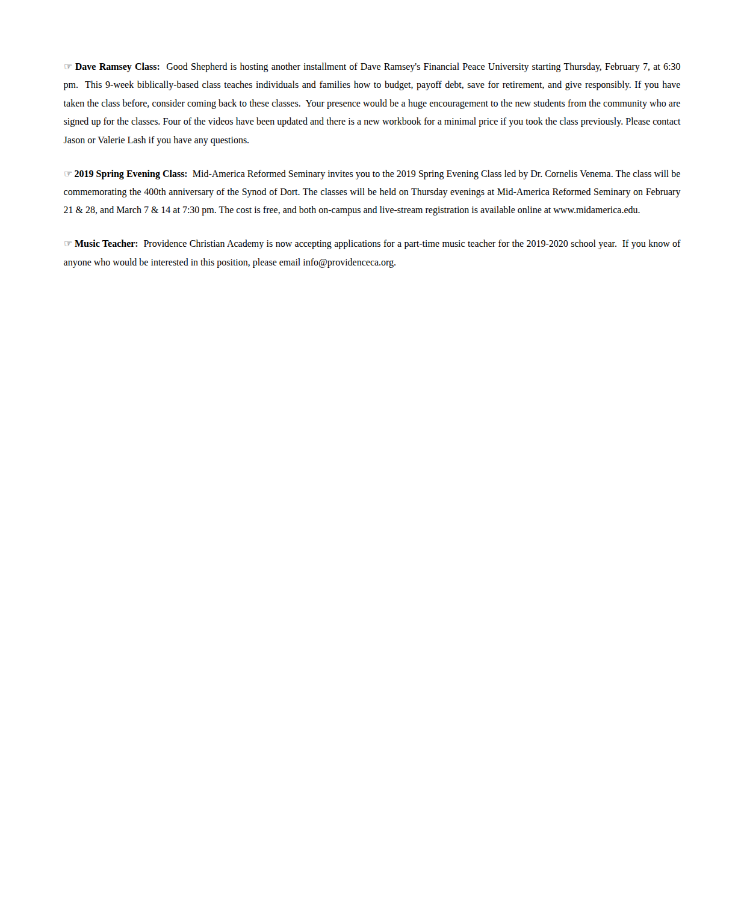☞ Dave Ramsey Class: Good Shepherd is hosting another installment of Dave Ramsey's Financial Peace University starting Thursday, February 7, at 6:30 pm. This 9-week biblically-based class teaches individuals and families how to budget, payoff debt, save for retirement, and give responsibly. If you have taken the class before, consider coming back to these classes. Your presence would be a huge encouragement to the new students from the community who are signed up for the classes. Four of the videos have been updated and there is a new workbook for a minimal price if you took the class previously. Please contact Jason or Valerie Lash if you have any questions.
☞ 2019 Spring Evening Class: Mid-America Reformed Seminary invites you to the 2019 Spring Evening Class led by Dr. Cornelis Venema. The class will be commemorating the 400th anniversary of the Synod of Dort. The classes will be held on Thursday evenings at Mid-America Reformed Seminary on February 21 & 28, and March 7 & 14 at 7:30 pm. The cost is free, and both on-campus and live-stream registration is available online at www.midamerica.edu.
☞ Music Teacher: Providence Christian Academy is now accepting applications for a part-time music teacher for the 2019-2020 school year. If you know of anyone who would be interested in this position, please email info@providenceca.org.